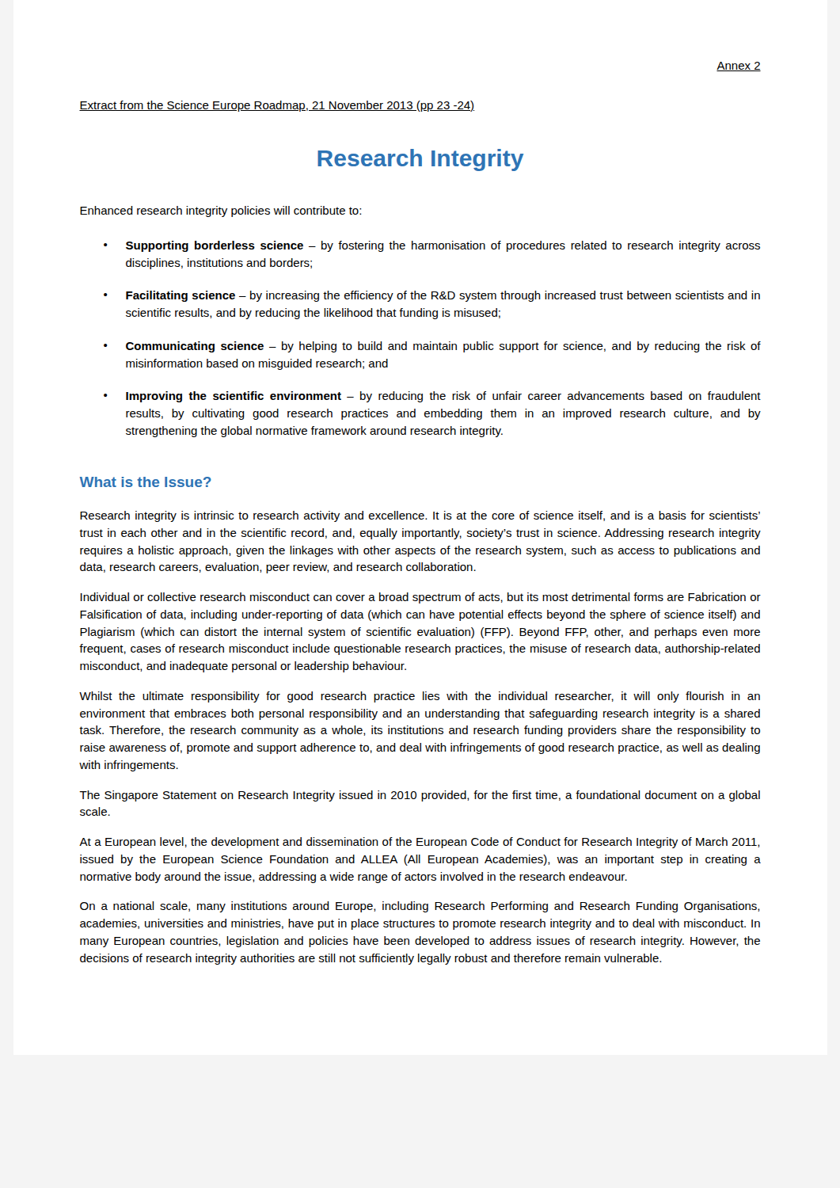Annex 2
Extract from the Science Europe Roadmap, 21 November 2013 (pp 23 -24)
Research Integrity
Enhanced research integrity policies will contribute to:
Supporting borderless science – by fostering the harmonisation of procedures related to research integrity across disciplines, institutions and borders;
Facilitating science – by increasing the efficiency of the R&D system through increased trust between scientists and in scientific results, and by reducing the likelihood that funding is misused;
Communicating science – by helping to build and maintain public support for science, and by reducing the risk of misinformation based on misguided research; and
Improving the scientific environment – by reducing the risk of unfair career advancements based on fraudulent results, by cultivating good research practices and embedding them in an improved research culture, and by strengthening the global normative framework around research integrity.
What is the Issue?
Research integrity is intrinsic to research activity and excellence. It is at the core of science itself, and is a basis for scientists’ trust in each other and in the scientific record, and, equally importantly, society’s trust in science. Addressing research integrity requires a holistic approach, given the linkages with other aspects of the research system, such as access to publications and data, research careers, evaluation, peer review, and research collaboration.
Individual or collective research misconduct can cover a broad spectrum of acts, but its most detrimental forms are Fabrication or Falsification of data, including under-reporting of data (which can have potential effects beyond the sphere of science itself) and Plagiarism (which can distort the internal system of scientific evaluation) (FFP). Beyond FFP, other, and perhaps even more frequent, cases of research misconduct include questionable research practices, the misuse of research data, authorship-related misconduct, and inadequate personal or leadership behaviour.
Whilst the ultimate responsibility for good research practice lies with the individual researcher, it will only flourish in an environment that embraces both personal responsibility and an understanding that safeguarding research integrity is a shared task. Therefore, the research community as a whole, its institutions and research funding providers share the responsibility to raise awareness of, promote and support adherence to, and deal with infringements of good research practice, as well as dealing with infringements.
The Singapore Statement on Research Integrity issued in 2010 provided, for the first time, a foundational document on a global scale.
At a European level, the development and dissemination of the European Code of Conduct for Research Integrity of March 2011, issued by the European Science Foundation and ALLEA (All European Academies), was an important step in creating a normative body around the issue, addressing a wide range of actors involved in the research endeavour.
On a national scale, many institutions around Europe, including Research Performing and Research Funding Organisations, academies, universities and ministries, have put in place structures to promote research integrity and to deal with misconduct. In many European countries, legislation and policies have been developed to address issues of research integrity. However, the decisions of research integrity authorities are still not sufficiently legally robust and therefore remain vulnerable.